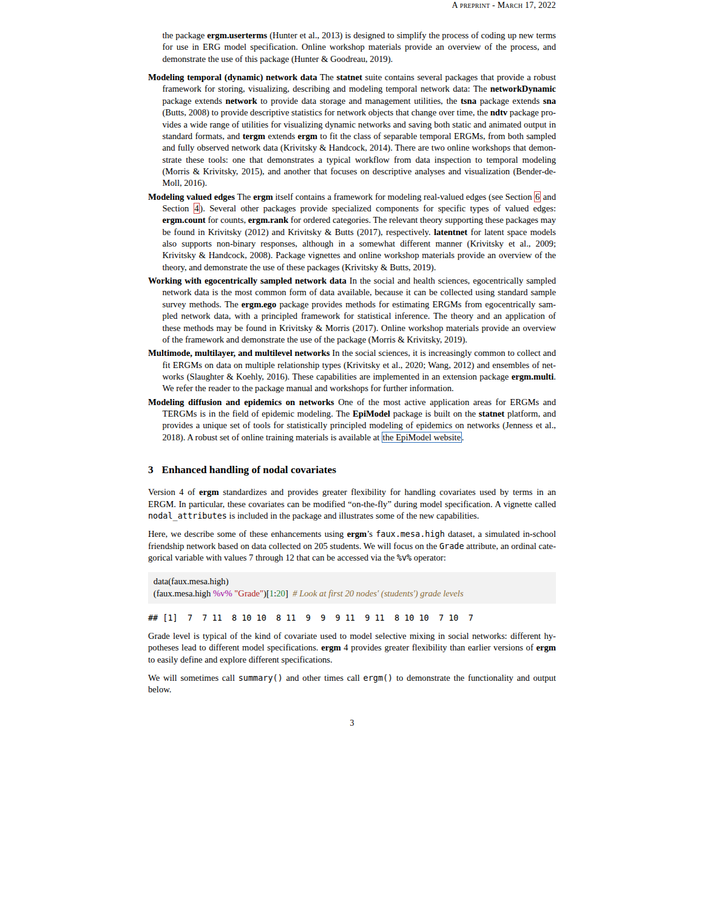A preprint - March 17, 2022
the package ergm.userterms (Hunter et al., 2013) is designed to simplify the process of coding up new terms for use in ERG model specification. Online workshop materials provide an overview of the process, and demonstrate the use of this package (Hunter & Goodreau, 2019).
Modeling temporal (dynamic) network data The statnet suite contains several packages that provide a robust framework for storing, visualizing, describing and modeling temporal network data: The networkDynamic package extends network to provide data storage and management utilities, the tsna package extends sna (Butts, 2008) to provide descriptive statistics for network objects that change over time, the ndtv package provides a wide range of utilities for visualizing dynamic networks and saving both static and animated output in standard formats, and tergm extends ergm to fit the class of separable temporal ERGMs, from both sampled and fully observed network data (Krivitsky & Handcock, 2014). There are two online workshops that demonstrate these tools: one that demonstrates a typical workflow from data inspection to temporal modeling (Morris & Krivitsky, 2015), and another that focuses on descriptive analyses and visualization (Bender-deMoll, 2016).
Modeling valued edges The ergm itself contains a framework for modeling real-valued edges (see Section 6 and Section 4). Several other packages provide specialized components for specific types of valued edges: ergm.count for counts, ergm.rank for ordered categories. The relevant theory supporting these packages may be found in Krivitsky (2012) and Krivitsky & Butts (2017), respectively. latentnet for latent space models also supports non-binary responses, although in a somewhat different manner (Krivitsky et al., 2009; Krivitsky & Handcock, 2008). Package vignettes and online workshop materials provide an overview of the theory, and demonstrate the use of these packages (Krivitsky & Butts, 2019).
Working with egocentrically sampled network data In the social and health sciences, egocentrically sampled network data is the most common form of data available, because it can be collected using standard sample survey methods. The ergm.ego package provides methods for estimating ERGMs from egocentrically sampled network data, with a principled framework for statistical inference. The theory and an application of these methods may be found in Krivitsky & Morris (2017). Online workshop materials provide an overview of the framework and demonstrate the use of the package (Morris & Krivitsky, 2019).
Multimode, multilayer, and multilevel networks In the social sciences, it is increasingly common to collect and fit ERGMs on data on multiple relationship types (Krivitsky et al., 2020; Wang, 2012) and ensembles of networks (Slaughter & Koehly, 2016). These capabilities are implemented in an extension package ergm.multi. We refer the reader to the package manual and workshops for further information.
Modeling diffusion and epidemics on networks One of the most active application areas for ERGMs and TERGMs is in the field of epidemic modeling. The EpiModel package is built on the statnet platform, and provides a unique set of tools for statistically principled modeling of epidemics on networks (Jenness et al., 2018). A robust set of online training materials is available at the EpiModel website.
3 Enhanced handling of nodal covariates
Version 4 of ergm standardizes and provides greater flexibility for handling covariates used by terms in an ERGM. In particular, these covariates can be modified “on-the-fly” during model specification. A vignette called nodal_attributes is included in the package and illustrates some of the new capabilities.
Here, we describe some of these enhancements using ergm’s faux.mesa.high dataset, a simulated in-school friendship network based on data collected on 205 students. We will focus on the Grade attribute, an ordinal categorical variable with values 7 through 12 that can be accessed via the %v% operator:
data(faux.mesa.high) (faux.mesa.high %v% "Grade")[1:20] # Look at first 20 nodes' (students') grade levels
## [1] 7 7 11 8 10 10 8 11 9 9 9 11 9 11 8 10 10 7 10 7
Grade level is typical of the kind of covariate used to model selective mixing in social networks: different hypotheses lead to different model specifications. ergm 4 provides greater flexibility than earlier versions of ergm to easily define and explore different specifications.
We will sometimes call summary() and other times call ergm() to demonstrate the functionality and output below.
3